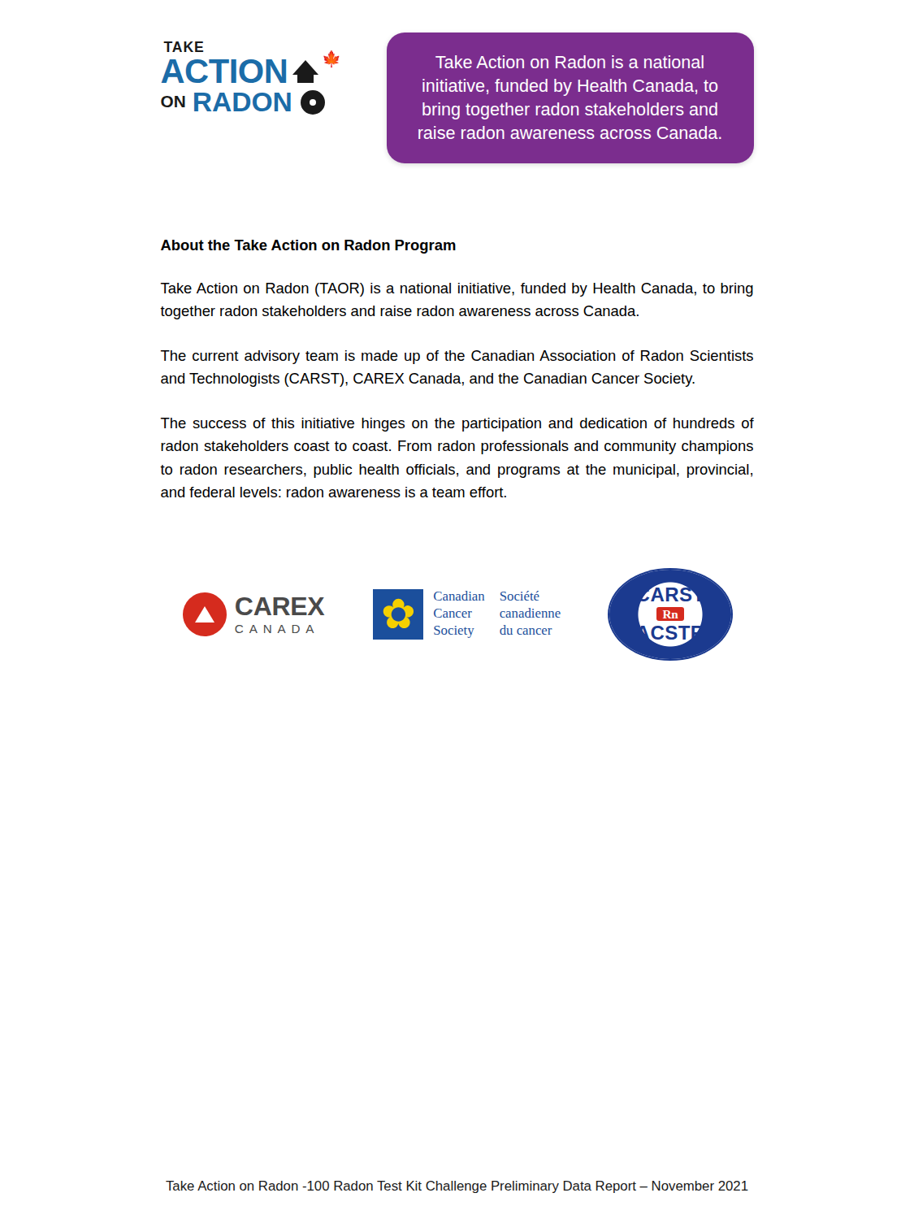TAKE
ACTION 🍁
ON RADON
Take Action on Radon is a national initiative, funded by Health Canada, to bring together radon stakeholders and raise radon awareness across Canada.
About the Take Action on Radon Program
Take Action on Radon (TAOR) is a national initiative, funded by Health Canada, to bring together radon stakeholders and raise radon awareness across Canada.
The current advisory team is made up of the Canadian Association of Radon Scientists and Technologists (CARST), CAREX Canada, and the Canadian Cancer Society.
The success of this initiative hinges on the participation and dedication of hundreds of radon stakeholders coast to coast. From radon professionals and community champions to radon researchers, public health officials, and programs at the municipal, provincial, and federal levels: radon awareness is a team effort.
CAREX
CANADA
Canadian Cancer Society
Société canadienne du cancer
CARST
Rn
ACSTR
Take Action on Radon -100 Radon Test Kit Challenge Preliminary Data Report – November 2021